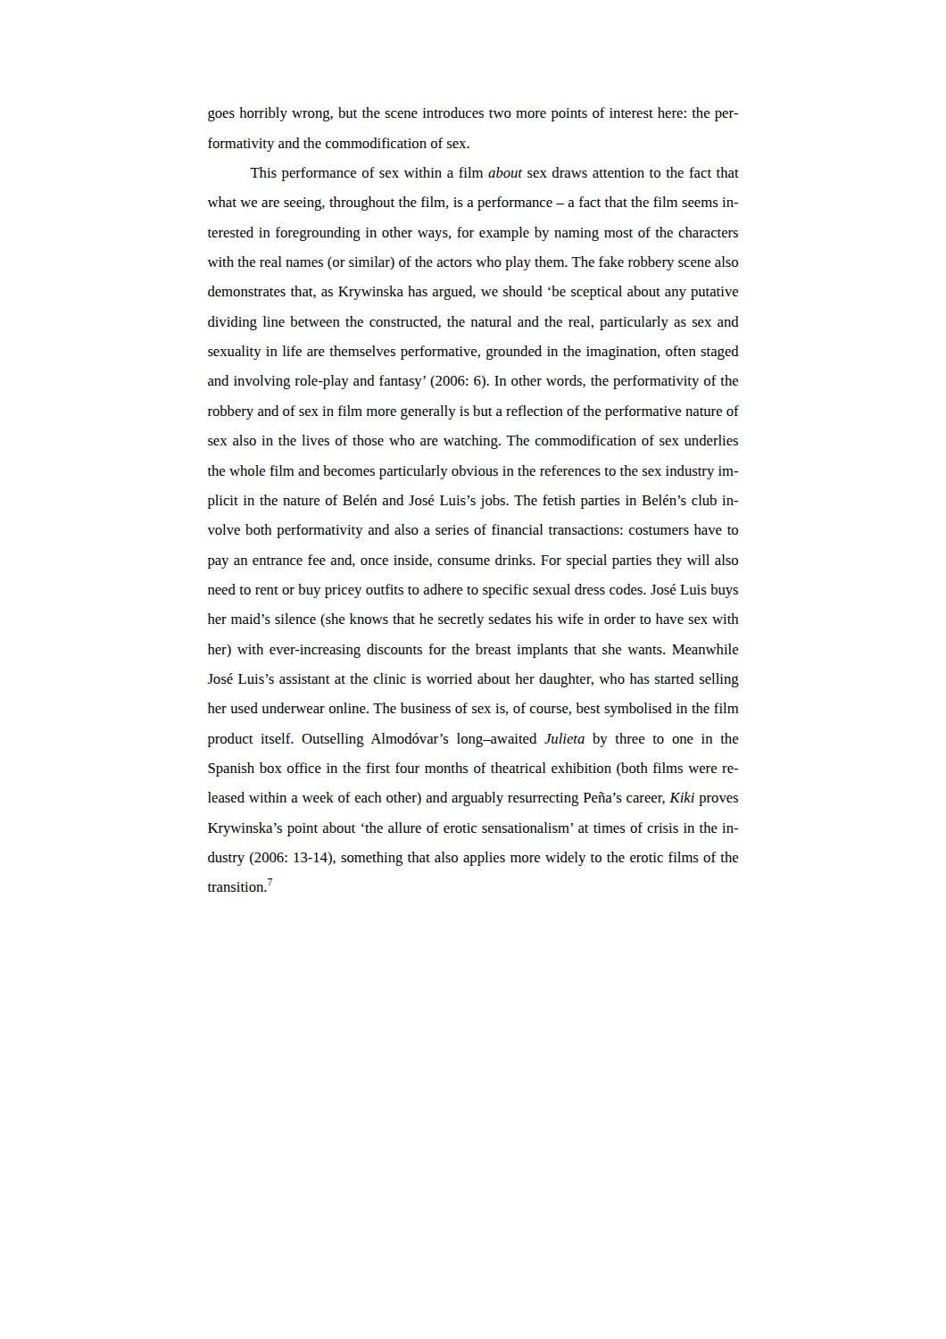goes horribly wrong, but the scene introduces two more points of interest here: the performativity and the commodification of sex.
This performance of sex within a film about sex draws attention to the fact that what we are seeing, throughout the film, is a performance – a fact that the film seems interested in foregrounding in other ways, for example by naming most of the characters with the real names (or similar) of the actors who play them. The fake robbery scene also demonstrates that, as Krywinska has argued, we should ‘be sceptical about any putative dividing line between the constructed, the natural and the real, particularly as sex and sexuality in life are themselves performative, grounded in the imagination, often staged and involving role-play and fantasy’ (2006: 6). In other words, the performativity of the robbery and of sex in film more generally is but a reflection of the performative nature of sex also in the lives of those who are watching. The commodification of sex underlies the whole film and becomes particularly obvious in the references to the sex industry implicit in the nature of Belén and José Luis’s jobs. The fetish parties in Belén’s club involve both performativity and also a series of financial transactions: costumers have to pay an entrance fee and, once inside, consume drinks. For special parties they will also need to rent or buy pricey outfits to adhere to specific sexual dress codes. José Luis buys her maid’s silence (she knows that he secretly sedates his wife in order to have sex with her) with ever-increasing discounts for the breast implants that she wants. Meanwhile José Luis’s assistant at the clinic is worried about her daughter, who has started selling her used underwear online. The business of sex is, of course, best symbolised in the film product itself. Outselling Almodóvar’s long–awaited Julieta by three to one in the Spanish box office in the first four months of theatrical exhibition (both films were released within a week of each other) and arguably resurrecting Peña’s career, Kiki proves Krywinska’s point about ‘the allure of erotic sensationalism’ at times of crisis in the industry (2006: 13-14), something that also applies more widely to the erotic films of the transition.7